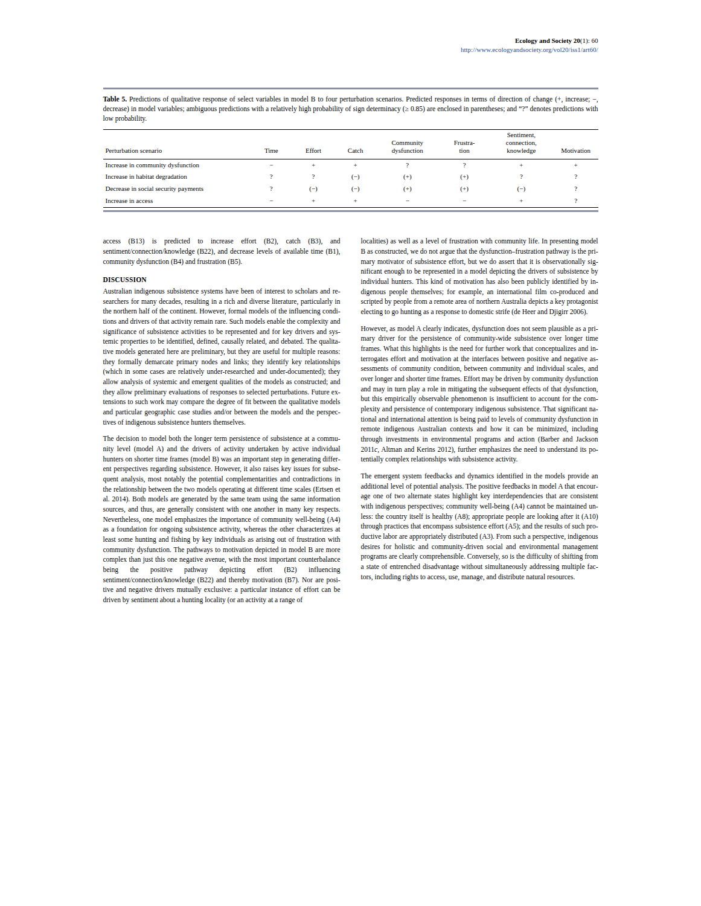Ecology and Society 20(1): 60
http://www.ecologyandsociety.org/vol20/iss1/art60/
Table 5. Predictions of qualitative response of select variables in model B to four perturbation scenarios. Predicted responses in terms of direction of change (+, increase; −, decrease) in model variables; ambiguous predictions with a relatively high probability of sign determinacy (≥ 0.85) are enclosed in parentheses; and “?” denotes predictions with low probability.
| Perturbation scenario | Time | Effort | Catch | Community dysfunction | Frustra- tion | Sentiment, connection, knowledge | Motivation |
| --- | --- | --- | --- | --- | --- | --- | --- |
| Increase in community dysfunction | − | + | + | ? | ? | + | + |
| Increase in habitat degradation | ? | ? | (−) | (+) | (+) | ? | ? |
| Decrease in social security payments | ? | (−) | (−) | (+) | (+) | (−) | ? |
| Increase in access | − | + | + | − | − | + | ? |
access (B13) is predicted to increase effort (B2), catch (B3), and sentiment/connection/knowledge (B22), and decrease levels of available time (B1), community dysfunction (B4) and frustration (B5).
Discussion
Australian indigenous subsistence systems have been of interest to scholars and researchers for many decades, resulting in a rich and diverse literature, particularly in the northern half of the continent. However, formal models of the influencing conditions and drivers of that activity remain rare. Such models enable the complexity and significance of subsistence activities to be represented and for key drivers and systemic properties to be identified, defined, causally related, and debated. The qualitative models generated here are preliminary, but they are useful for multiple reasons: they formally demarcate primary nodes and links; they identify key relationships (which in some cases are relatively under-researched and under-documented); they allow analysis of systemic and emergent qualities of the models as constructed; and they allow preliminary evaluations of responses to selected perturbations. Future extensions to such work may compare the degree of fit between the qualitative models and particular geographic case studies and/or between the models and the perspectives of indigenous subsistence hunters themselves.
The decision to model both the longer term persistence of subsistence at a community level (model A) and the drivers of activity undertaken by active individual hunters on shorter time frames (model B) was an important step in generating different perspectives regarding subsistence. However, it also raises key issues for subsequent analysis, most notably the potential complementarities and contradictions in the relationship between the two models operating at different time scales (Ertsen et al. 2014). Both models are generated by the same team using the same information sources, and thus, are generally consistent with one another in many key respects. Nevertheless, one model emphasizes the importance of community well-being (A4) as a foundation for ongoing subsistence activity, whereas the other characterizes at least some hunting and fishing by key individuals as arising out of frustration with community dysfunction. The pathways to motivation depicted in model B are more complex than just this one negative avenue, with the most important counterbalance being the positive pathway depicting effort (B2) influencing sentiment/connection/knowledge (B22) and thereby motivation (B7). Nor are positive and negative drivers mutually exclusive: a particular instance of effort can be driven by sentiment about a hunting locality (or an activity at a range of
localities) as well as a level of frustration with community life. In presenting model B as constructed, we do not argue that the dysfunction–frustration pathway is the primary motivator of subsistence effort, but we do assert that it is observationally significant enough to be represented in a model depicting the drivers of subsistence by individual hunters. This kind of motivation has also been publicly identified by indigenous people themselves; for example, an international film co-produced and scripted by people from a remote area of northern Australia depicts a key protagonist electing to go hunting as a response to domestic strife (de Heer and Djigirr 2006).
However, as model A clearly indicates, dysfunction does not seem plausible as a primary driver for the persistence of community-wide subsistence over longer time frames. What this highlights is the need for further work that conceptualizes and interrogates effort and motivation at the interfaces between positive and negative assessments of community condition, between community and individual scales, and over longer and shorter time frames. Effort may be driven by community dysfunction and may in turn play a role in mitigating the subsequent effects of that dysfunction, but this empirically observable phenomenon is insufficient to account for the complexity and persistence of contemporary indigenous subsistence. That significant national and international attention is being paid to levels of community dysfunction in remote indigenous Australian contexts and how it can be minimized, including through investments in environmental programs and action (Barber and Jackson 2011c, Altman and Kerins 2012), further emphasizes the need to understand its potentially complex relationships with subsistence activity.
The emergent system feedbacks and dynamics identified in the models provide an additional level of potential analysis. The positive feedbacks in model A that encourage one of two alternate states highlight key interdependencies that are consistent with indigenous perspectives; community well-being (A4) cannot be maintained unless: the country itself is healthy (A8); appropriate people are looking after it (A10) through practices that encompass subsistence effort (A5); and the results of such productive labor are appropriately distributed (A3). From such a perspective, indigenous desires for holistic and community-driven social and environmental management programs are clearly comprehensible. Conversely, so is the difficulty of shifting from a state of entrenched disadvantage without simultaneously addressing multiple factors, including rights to access, use, manage, and distribute natural resources.